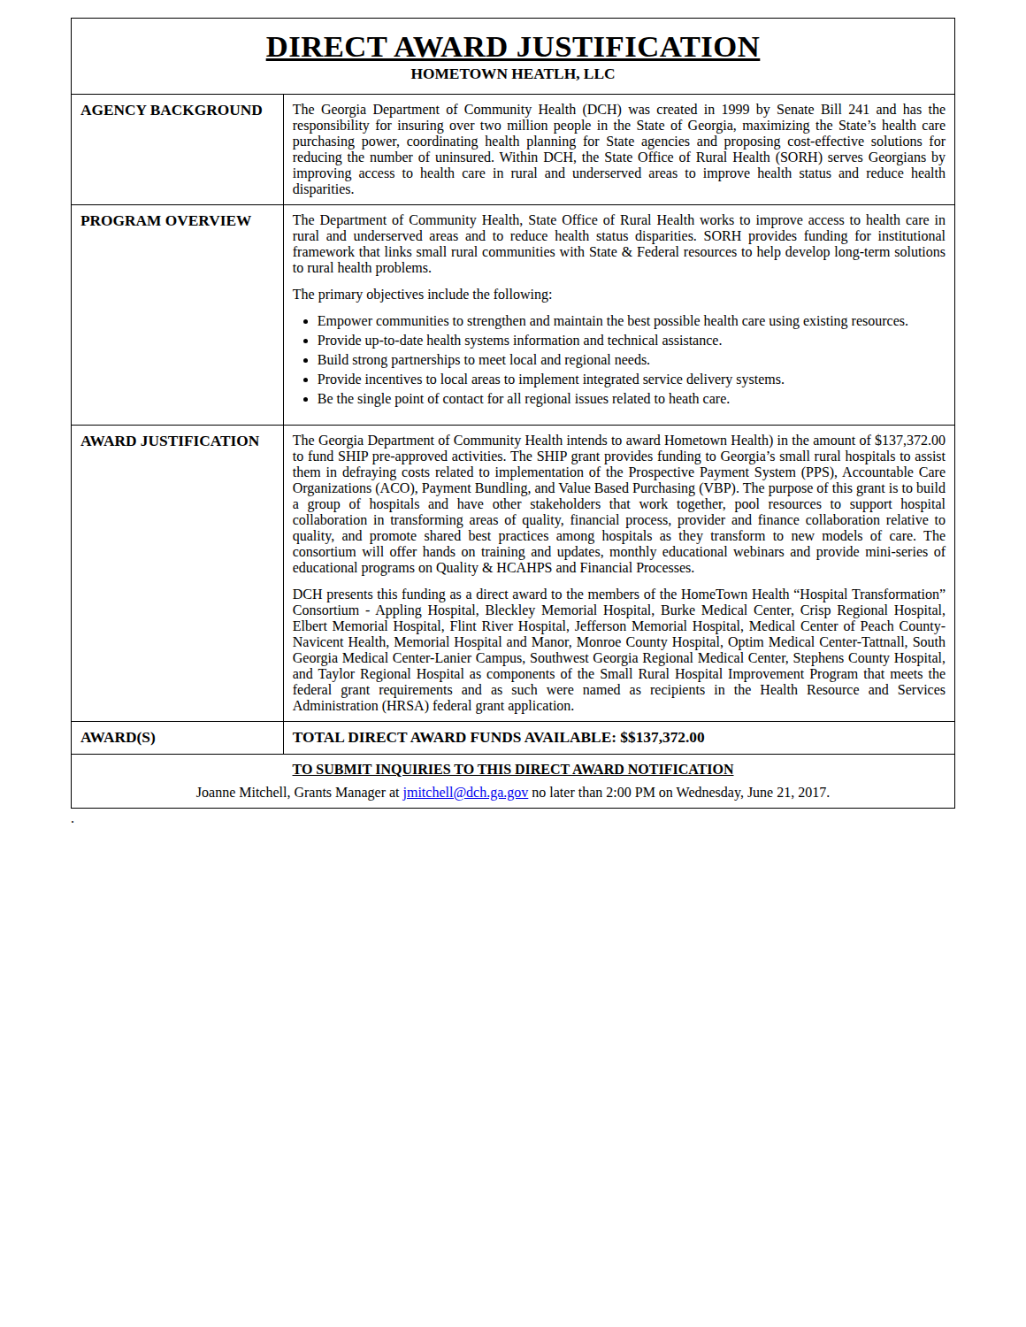| DIRECT AWARD JUSTIFICATION HOMETOWN HEATLH, LLC |
| AGENCY BACKGROUND | The Georgia Department of Community Health (DCH) was created in 1999 by Senate Bill 241 and has the responsibility for insuring over two million people in the State of Georgia, maximizing the State’s health care purchasing power, coordinating health planning for State agencies and proposing cost-effective solutions for reducing the number of uninsured. Within DCH, the State Office of Rural Health (SORH) serves Georgians by improving access to health care in rural and underserved areas to improve health status and reduce health disparities. |
| PROGRAM OVERVIEW | The Department of Community Health, State Office of Rural Health works to improve access to health care in rural and underserved areas and to reduce health status disparities. SORH provides funding for institutional framework that links small rural communities with State & Federal resources to help develop long-term solutions to rural health problems. The primary objectives include the following: Empower communities to strengthen and maintain the best possible health care using existing resources. Provide up-to-date health systems information and technical assistance. Build strong partnerships to meet local and regional needs. Provide incentives to local areas to implement integrated service delivery systems. Be the single point of contact for all regional issues related to heath care. |
| AWARD JUSTIFICATION | The Georgia Department of Community Health intends to award Hometown Health) in the amount of $137,372.00 to fund SHIP pre-approved activities. The SHIP grant provides funding to Georgia’s small rural hospitals to assist them in defraying costs related to implementation of the Prospective Payment System (PPS), Accountable Care Organizations (ACO), Payment Bundling, and Value Based Purchasing (VBP). The purpose of this grant is to build a group of hospitals and have other stakeholders that work together, pool resources to support hospital collaboration in transforming areas of quality, financial process, provider and finance collaboration relative to quality, and promote shared best practices among hospitals as they transform to new models of care. The consortium will offer hands on training and updates, monthly educational webinars and provide mini-series of educational programs on Quality & HCAHPS and Financial Processes. DCH presents this funding as a direct award to the members of the HomeTown Health “Hospital Transformation” Consortium - Appling Hospital, Bleckley Memorial Hospital, Burke Medical Center, Crisp Regional Hospital, Elbert Memorial Hospital, Flint River Hospital, Jefferson Memorial Hospital, Medical Center of Peach County-Navicent Health, Memorial Hospital and Manor, Monroe County Hospital, Optim Medical Center-Tattnall, South Georgia Medical Center-Lanier Campus, Southwest Georgia Regional Medical Center, Stephens County Hospital, and Taylor Regional Hospital as components of the Small Rural Hospital Improvement Program that meets the federal grant requirements and as such were named as recipients in the Health Resource and Services Administration (HRSA) federal grant application. |
| AWARD(S) | TOTAL DIRECT AWARD FUNDS AVAILABLE: $$137,372.00 |
| TO SUBMIT INQUIRIES TO THIS DIRECT AWARD NOTIFICATION Joanne Mitchell, Grants Manager at jmitchell@dch.ga.gov no later than 2:00 PM on Wednesday, June 21, 2017. |
.